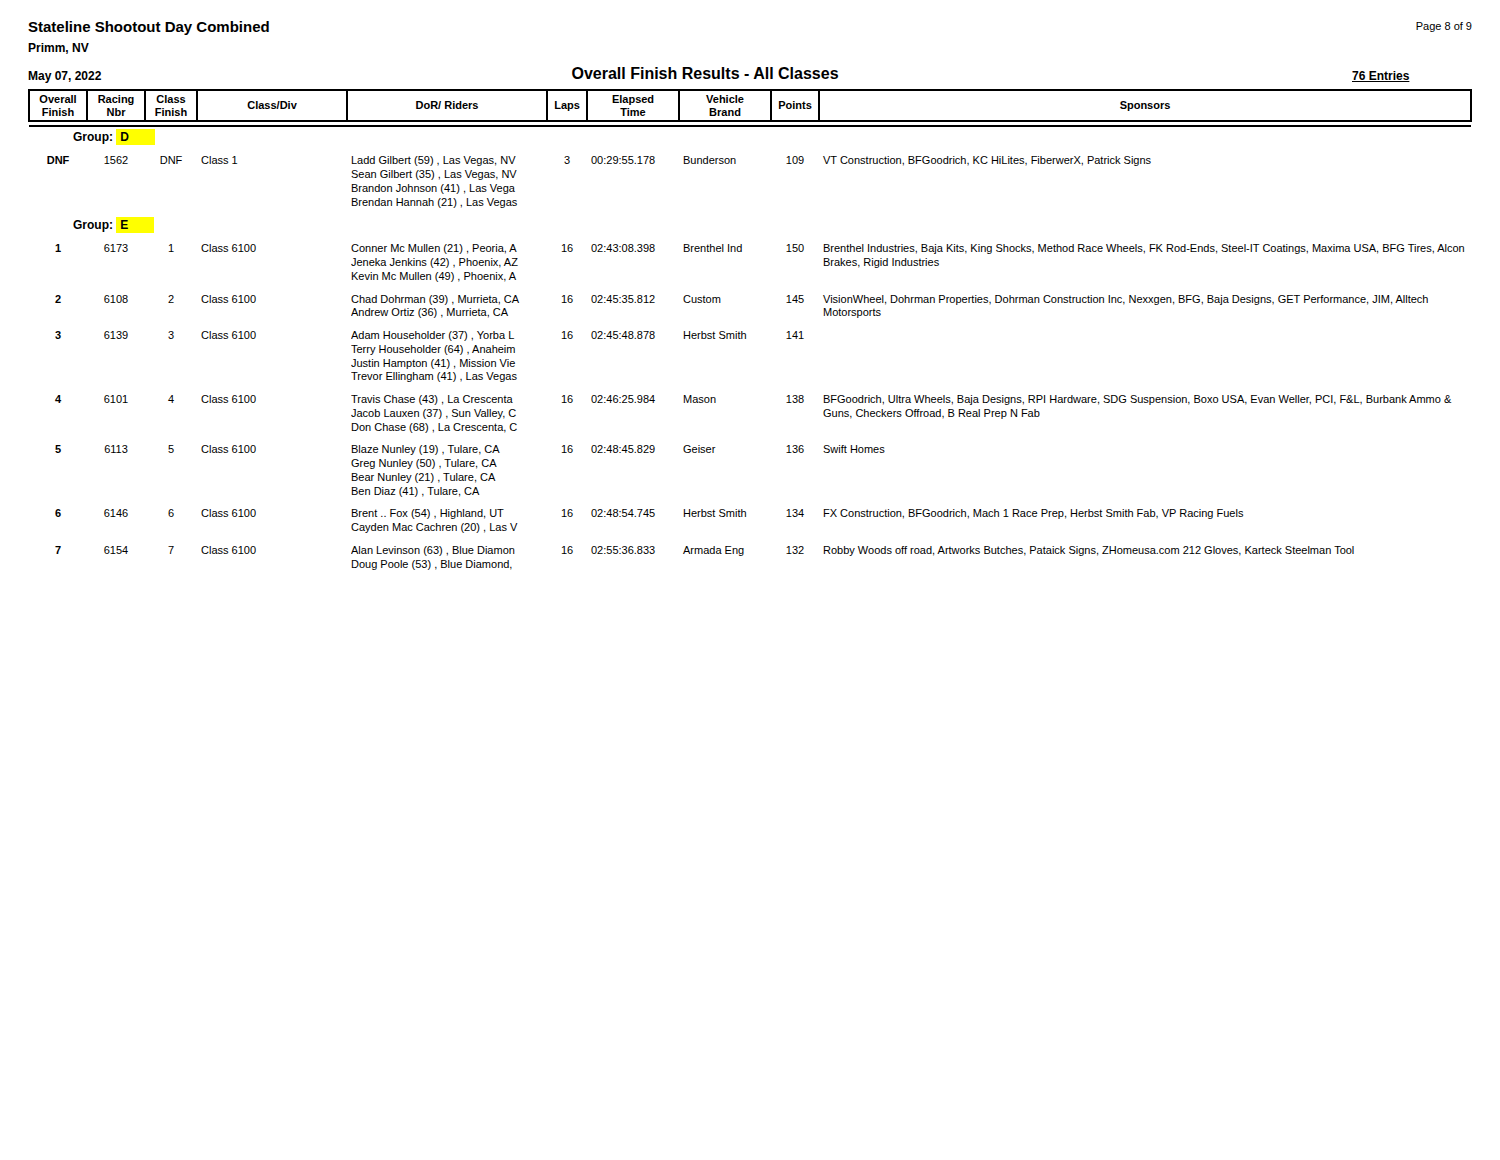Page 8 of 9
Stateline Shootout Day Combined
Primm, NV
May 07, 2022
Overall Finish Results - All Classes
76 Entries
| Overall Finish | Racing Nbr | Class Finish | Class/Div | DoR/ Riders | Laps | Elapsed Time | Vehicle Brand | Points | Sponsors |
| --- | --- | --- | --- | --- | --- | --- | --- | --- | --- |
| Group: D |
| DNF | 1562 | DNF | Class 1 | Ladd Gilbert (59) , Las Vegas, NV Sean Gilbert (35) , Las Vegas, NV Brandon Johnson (41) , Las Vega Brendan Hannah (21) , Las Vegas | 3 | 00:29:55.178 | Bunderson | 109 | VT Construction, BFGoodrich, KC HiLites, FiberwerX, Patrick Signs |
| Group: E |
| 1 | 6173 | 1 | Class 6100 | Conner Mc Mullen (21) , Peoria, A Jeneka Jenkins (42) , Phoenix, AZ Kevin Mc Mullen (49) , Phoenix, A | 16 | 02:43:08.398 | Brenthel Ind | 150 | Brenthel Industries, Baja Kits, King Shocks, Method Race Wheels, FK Rod-Ends, Steel-IT Coatings, Maxima USA, BFG Tires, Alcon Brakes, Rigid Industries |
| 2 | 6108 | 2 | Class 6100 | Chad Dohrman (39) , Murrieta, CA Andrew Ortiz (36) , Murrieta, CA | 16 | 02:45:35.812 | Custom | 145 | VisionWheel, Dohrman Properties, Dohrman Construction Inc, Nexxgen, BFG, Baja Designs, GET Performance, JIM, Alltech Motorsports |
| 3 | 6139 | 3 | Class 6100 | Adam Householder (37) , Yorba L Terry Householder (64) , Anaheim Justin Hampton (41) , Mission Vie Trevor Ellingham (41) , Las Vegas | 16 | 02:45:48.878 | Herbst Smith | 141 | |
| 4 | 6101 | 4 | Class 6100 | Travis Chase (43) , La Crescenta Jacob Lauxen (37) , Sun Valley, C Don Chase (68) , La Crescenta, C | 16 | 02:46:25.984 | Mason | 138 | BFGoodrich, Ultra Wheels, Baja Designs, RPI Hardware, SDG Suspension, Boxo USA, Evan Weller, PCI, F&L, Burbank Ammo & Guns, Checkers Offroad, B Real Prep N Fab |
| 5 | 6113 | 5 | Class 6100 | Blaze Nunley (19) , Tulare, CA Greg Nunley (50) , Tulare, CA Bear Nunley (21) , Tulare, CA Ben Diaz (41) , Tulare, CA | 16 | 02:48:45.829 | Geiser | 136 | Swift Homes |
| 6 | 6146 | 6 | Class 6100 | Brent .. Fox (54) , Highland, UT Cayden Mac Cachren (20) , Las V | 16 | 02:48:54.745 | Herbst Smith | 134 | FX Construction, BFGoodrich, Mach 1 Race Prep, Herbst Smith Fab, VP Racing Fuels |
| 7 | 6154 | 7 | Class 6100 | Alan Levinson (63) , Blue Diamon Doug Poole (53) , Blue Diamond, | 16 | 02:55:36.833 | Armada Eng | 132 | Robby Woods off road, Artworks Butches, Pataick Signs, ZHomeusa.com 212 Gloves, Karteck Steelman Tool |